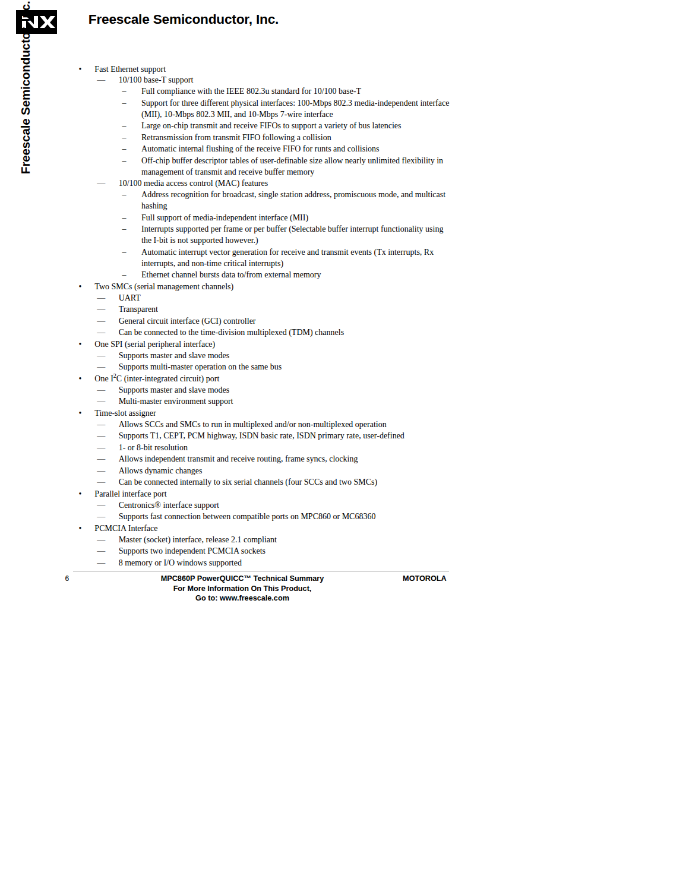Freescale Semiconductor, Inc.
Freescale Semiconductor, Inc.
•Fast Ethernet support
—10/100 base-T support
–Full compliance with the IEEE 802.3u standard for 10/100 base-T
–Support for three different physical interfaces: 100-Mbps 802.3 media-independent interface (MII), 10-Mbps 802.3 MII, and 10-Mbps 7-wire interface
–Large on-chip transmit and receive FIFOs to support a variety of bus latencies
–Retransmission from transmit FIFO following a collision
–Automatic internal flushing of the receive FIFO for runts and collisions
–Off-chip buffer descriptor tables of user-definable size allow nearly unlimited flexibility in management of transmit and receive buffer memory
—10/100 media access control (MAC) features
–Address recognition for broadcast, single station address, promiscuous mode, and multicast hashing
–Full support of media-independent interface (MII)
–Interrupts supported per frame or per buffer (Selectable buffer interrupt functionality using the I-bit is not supported however.)
–Automatic interrupt vector generation for receive and transmit events (Tx interrupts, Rx interrupts, and non-time critical interrupts)
–Ethernet channel bursts data to/from external memory
•Two SMCs (serial management channels)
—UART
—Transparent
—General circuit interface (GCI) controller
—Can be connected to the time-division multiplexed (TDM) channels
•One SPI (serial peripheral interface)
—Supports master and slave modes
—Supports multi-master operation on the same bus
•One I2C (inter-integrated circuit) port
—Supports master and slave modes
—Multi-master environment support
•Time-slot assigner
—Allows SCCs and SMCs to run in multiplexed and/or non-multiplexed operation
—Supports T1, CEPT, PCM highway, ISDN basic rate, ISDN primary rate, user-defined
—1- or 8-bit resolution
—Allows independent transmit and receive routing, frame syncs, clocking
—Allows dynamic changes
—Can be connected internally to six serial channels (four SCCs and two SMCs)
•Parallel interface port
—Centronics® interface support
—Supports fast connection between compatible ports on MPC860 or MC68360
•PCMCIA Interface
—Master (socket) interface, release 2.1 compliant
—Supports two independent PCMCIA sockets
—8 memory or I/O windows supported
6
MPC860P PowerQUICC™ Technical Summary
MOTOROLA
For More Information On This Product,
Go to: www.freescale.com